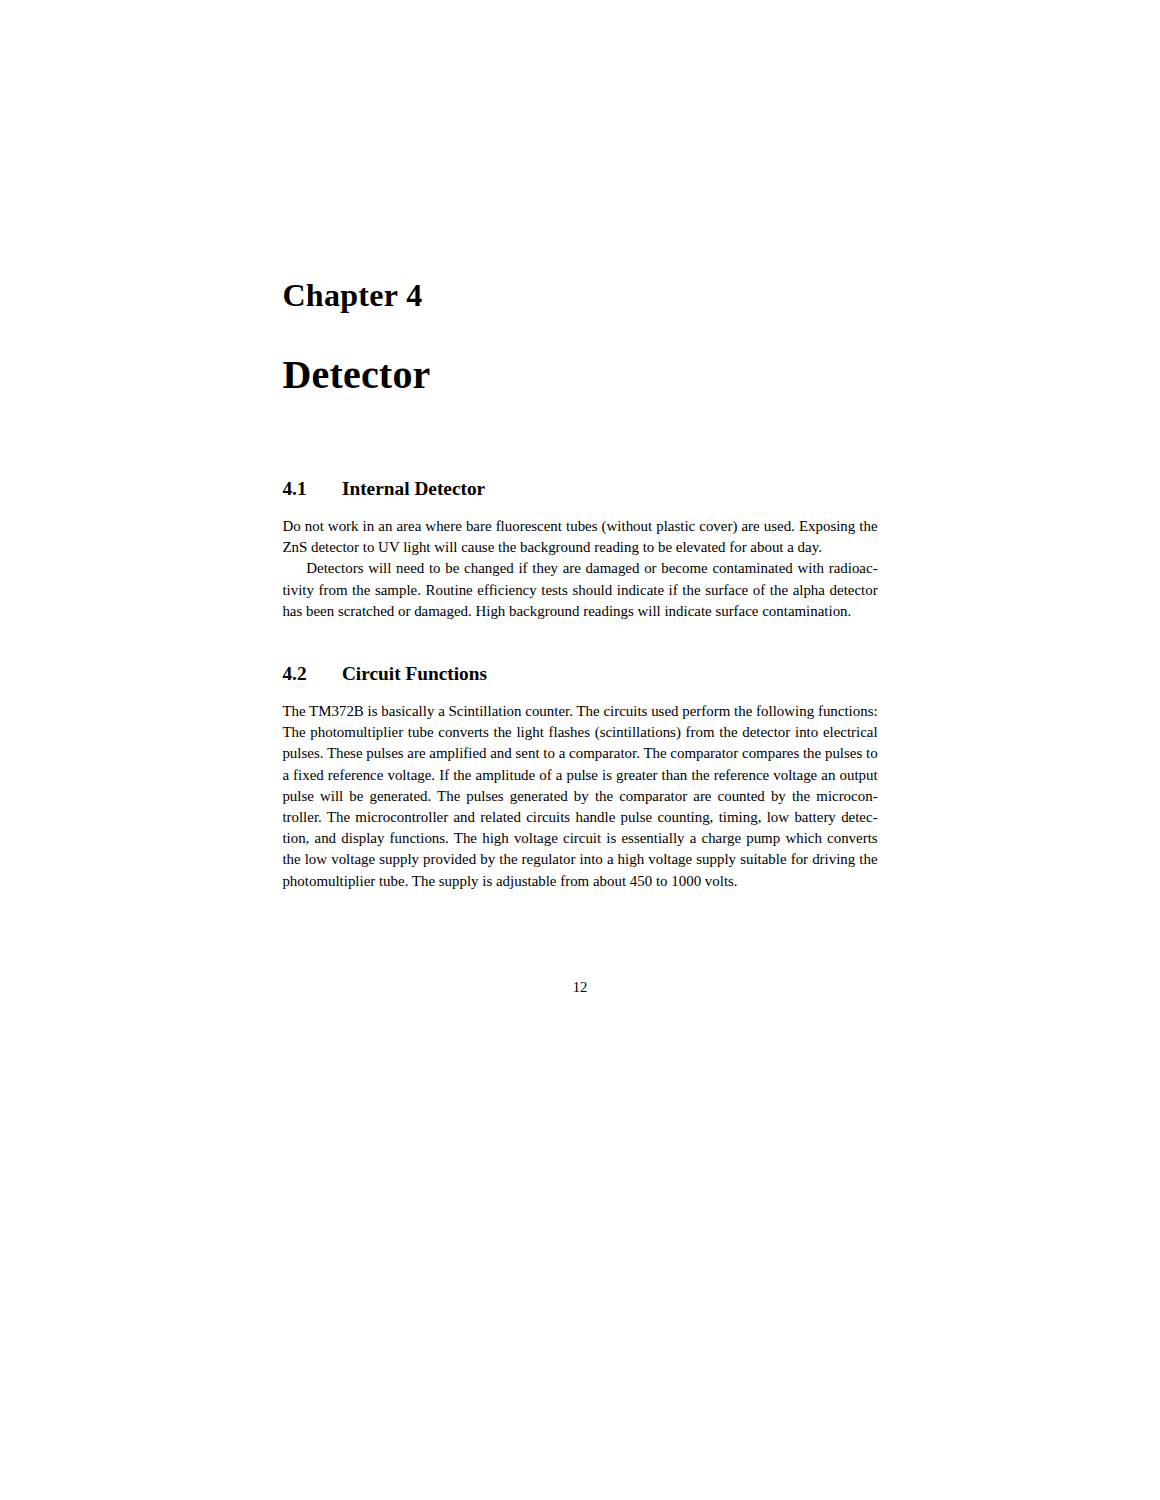Chapter 4
Detector
4.1 Internal Detector
Do not work in an area where bare fluorescent tubes (without plastic cover) are used. Exposing the ZnS detector to UV light will cause the background reading to be elevated for about a day.
Detectors will need to be changed if they are damaged or become contaminated with radioactivity from the sample. Routine efficiency tests should indicate if the surface of the alpha detector has been scratched or damaged. High background readings will indicate surface contamination.
4.2 Circuit Functions
The TM372B is basically a Scintillation counter. The circuits used perform the following functions: The photomultiplier tube converts the light flashes (scintillations) from the detector into electrical pulses. These pulses are amplified and sent to a comparator. The comparator compares the pulses to a fixed reference voltage. If the amplitude of a pulse is greater than the reference voltage an output pulse will be generated. The pulses generated by the comparator are counted by the microcontroller. The microcontroller and related circuits handle pulse counting, timing, low battery detection, and display functions. The high voltage circuit is essentially a charge pump which converts the low voltage supply provided by the regulator into a high voltage supply suitable for driving the photomultiplier tube. The supply is adjustable from about 450 to 1000 volts.
12